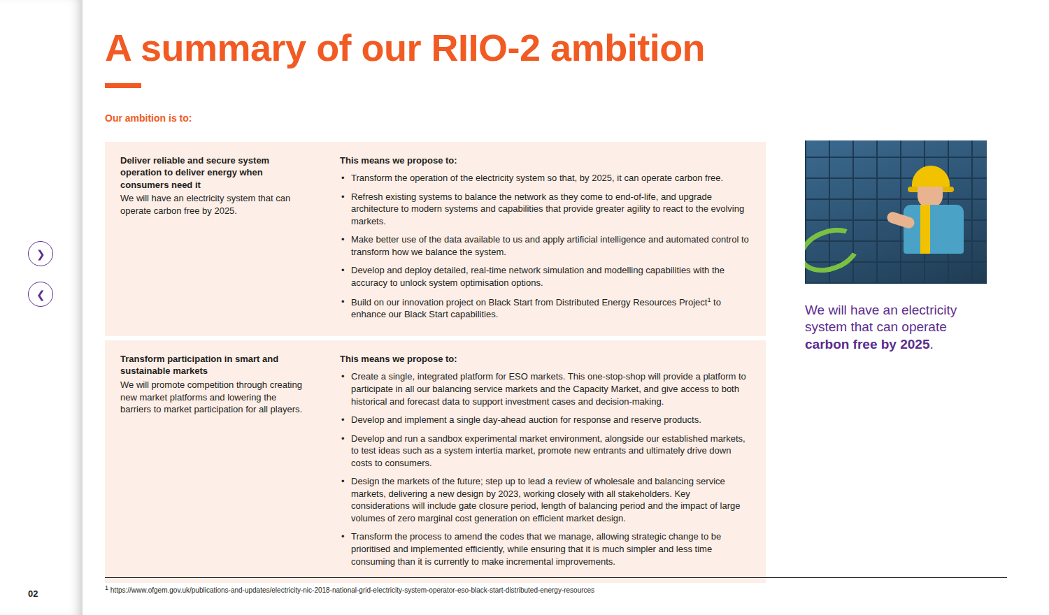❯
❮
A summary of our RIIO-2 ambition
Our ambition is to:
| Deliver reliable and secure system operation to deliver energy when consumers need it We will have an electricity system that can operate carbon free by 2025. | This means we propose to: Transform the operation of the electricity system so that, by 2025, it can operate carbon free. Refresh existing systems to balance the network as they come to end-of-life, and upgrade architecture to modern systems and capabilities that provide greater agility to react to the evolving markets. Make better use of the data available to us and apply artificial intelligence and automated control to transform how we balance the system. Develop and deploy detailed, real-time network simulation and modelling capabilities with the accuracy to unlock system optimisation options. Build on our innovation project on Black Start from Distributed Energy Resources Project 1 to enhance our Black Start capabilities. |
| Transform participation in smart and sustainable markets We will promote competition through creating new market platforms and lowering the barriers to market participation for all players. | This means we propose to: Create a single, integrated platform for ESO markets. This one-stop-shop will provide a platform to participate in all our balancing service markets and the Capacity Market, and give access to both historical and forecast data to support investment cases and decision-making. Develop and implement a single day-ahead auction for response and reserve products. Develop and run a sandbox experimental market environment, alongside our established markets, to test ideas such as a system intertia market, promote new entrants and ultimately drive down costs to consumers. Design the markets of the future; step up to lead a review of wholesale and balancing service markets, delivering a new design by 2023, working closely with all stakeholders. Key considerations will include gate closure period, length of balancing period and the impact of large volumes of zero marginal cost generation on efficient market design. Transform the process to amend the codes that we manage, allowing strategic change to be prioritised and implemented efficiently, while ensuring that it is much simpler and less time consuming than it is currently to make incremental improvements. |
We will have an electricity system that can operate carbon free by 2025.
02
1 https://www.ofgem.gov.uk/publications-and-updates/electricity-nic-2018-national-grid-electricity-system-operator-eso-black-start-distributed-energy-resources